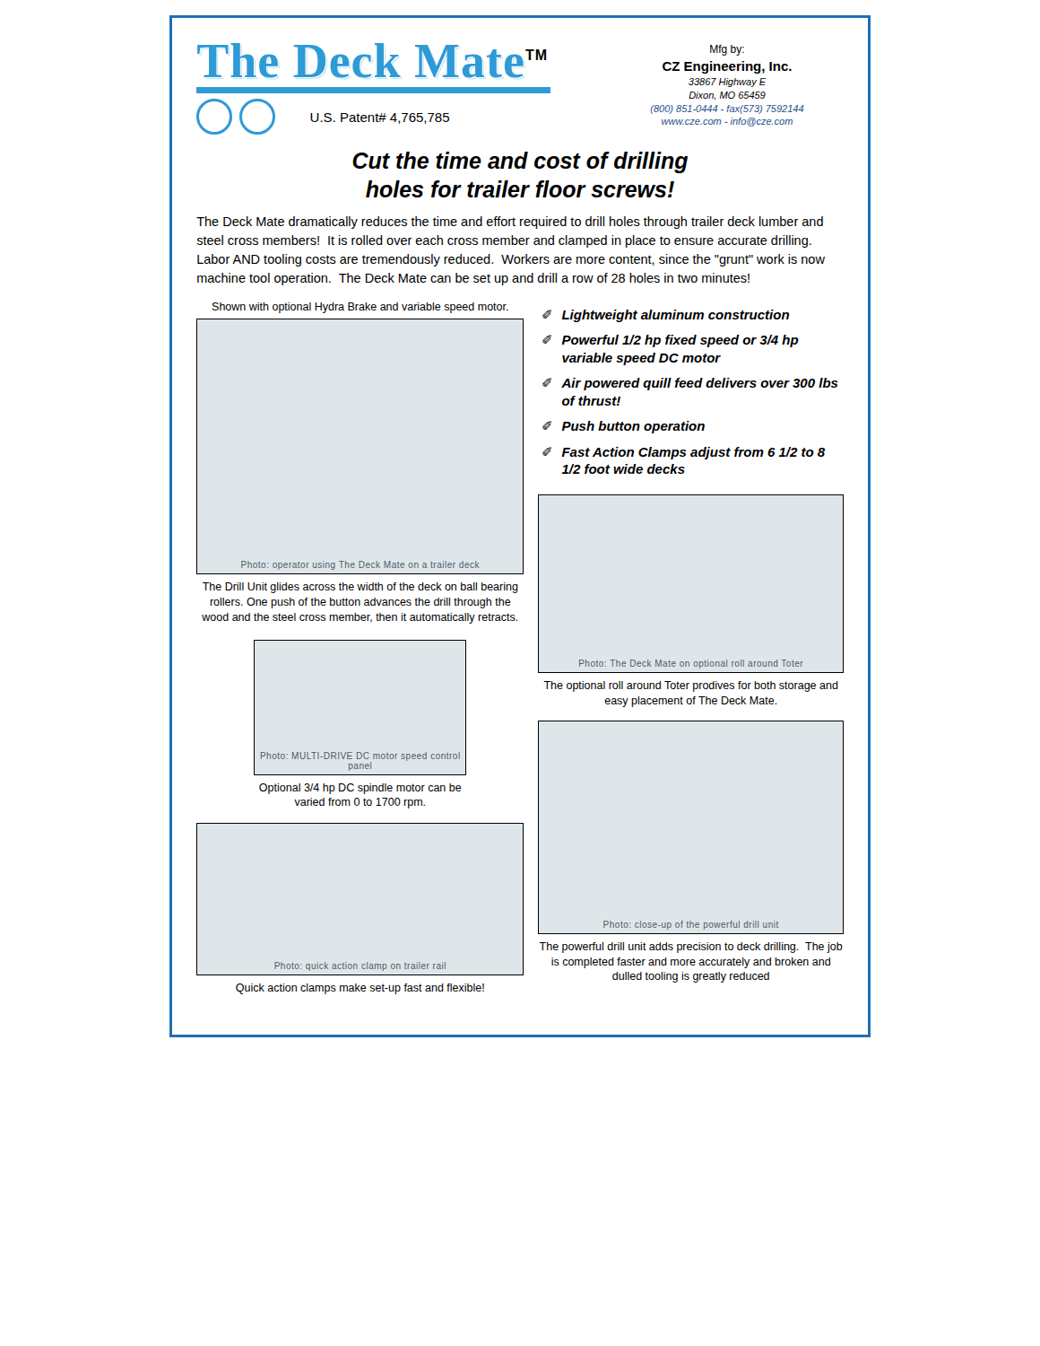The Deck MateTM
U.S. Patent# 4,765,785
Mfg by:
CZ Engineering, Inc.
33867 Highway E
Dixon, MO 65459
(800) 851-0444 - fax(573) 7592144
www.cze.com - info@cze.com
Cut the time and cost of drilling
holes for trailer floor screws!
The Deck Mate dramatically reduces the time and effort required to drill holes through trailer deck lumber and steel cross members! It is rolled over each cross member and clamped in place to ensure accurate drilling. Labor AND tooling costs are tremendously reduced. Workers are more content, since the "grunt" work is now machine tool operation. The Deck Mate can be set up and drill a row of 28 holes in two minutes!
Shown with optional Hydra Brake and variable speed motor.
Photo: operator using The Deck Mate on a trailer deck
The Drill Unit glides across the width of the deck on ball bearing rollers. One push of the button advances the drill through the wood and the steel cross member, then it automatically retracts.
Photo: MULTI-DRIVE DC motor speed control panel
Optional 3/4 hp DC spindle motor can be
varied from 0 to 1700 rpm.
Photo: quick action clamp on trailer rail
Quick action clamps make set-up fast and flexible!
Lightweight aluminum construction
Powerful 1/2 hp fixed speed or 3/4 hp variable speed DC motor
Air powered quill feed delivers over 300 lbs of thrust!
Push button operation
Fast Action Clamps adjust from 6 1/2 to 8 1/2 foot wide decks
Photo: The Deck Mate on optional roll around Toter
The optional roll around Toter prodives for both storage and easy placement of The Deck Mate.
Photo: close-up of the powerful drill unit
The powerful drill unit adds precision to deck drilling. The job is completed faster and more accurately and broken and dulled tooling is greatly reduced